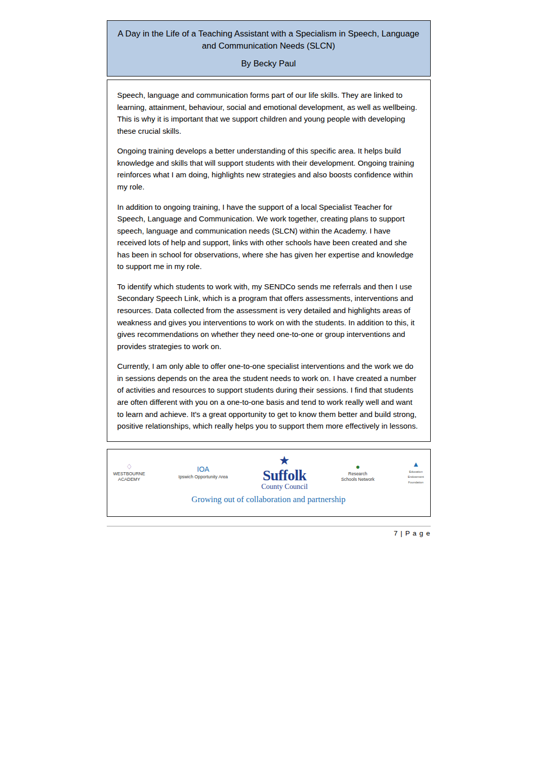A Day in the Life of a Teaching Assistant with a Specialism in Speech, Language and Communication Needs (SLCN)
By Becky Paul
Speech, language and communication forms part of our life skills. They are linked to learning, attainment, behaviour, social and emotional development, as well as wellbeing. This is why it is important that we support children and young people with developing these crucial skills.
Ongoing training develops a better understanding of this specific area. It helps build knowledge and skills that will support students with their development. Ongoing training reinforces what I am doing, highlights new strategies and also boosts confidence within my role.
In addition to ongoing training, I have the support of a local Specialist Teacher for Speech, Language and Communication. We work together, creating plans to support speech, language and communication needs (SLCN) within the Academy. I have received lots of help and support, links with other schools have been created and she has been in school for observations, where she has given her expertise and knowledge to support me in my role.
To identify which students to work with, my SENDCo sends me referrals and then I use Secondary Speech Link, which is a program that offers assessments, interventions and resources. Data collected from the assessment is very detailed and highlights areas of weakness and gives you interventions to work on with the students. In addition to this, it gives recommendations on whether they need one-to-one or group interventions and provides strategies to work on.
Currently, I am only able to offer one-to-one specialist interventions and the work we do in sessions depends on the area the student needs to work on. I have created a number of activities and resources to support students during their sessions. I find that students are often different with you on a one-to-one basis and tend to work really well and want to learn and achieve. It's a great opportunity to get to know them better and build strong, positive relationships, which really helps you to support them more effectively in lessons.
♢ WESTBOURNE
ACADEMY
IOA Ipswich Opportunity Area
★ Suffolk County Council
● Research
Schools Network
▲ Education
Endowment
Foundation
Growing out of collaboration and partnership
7 | P a g e